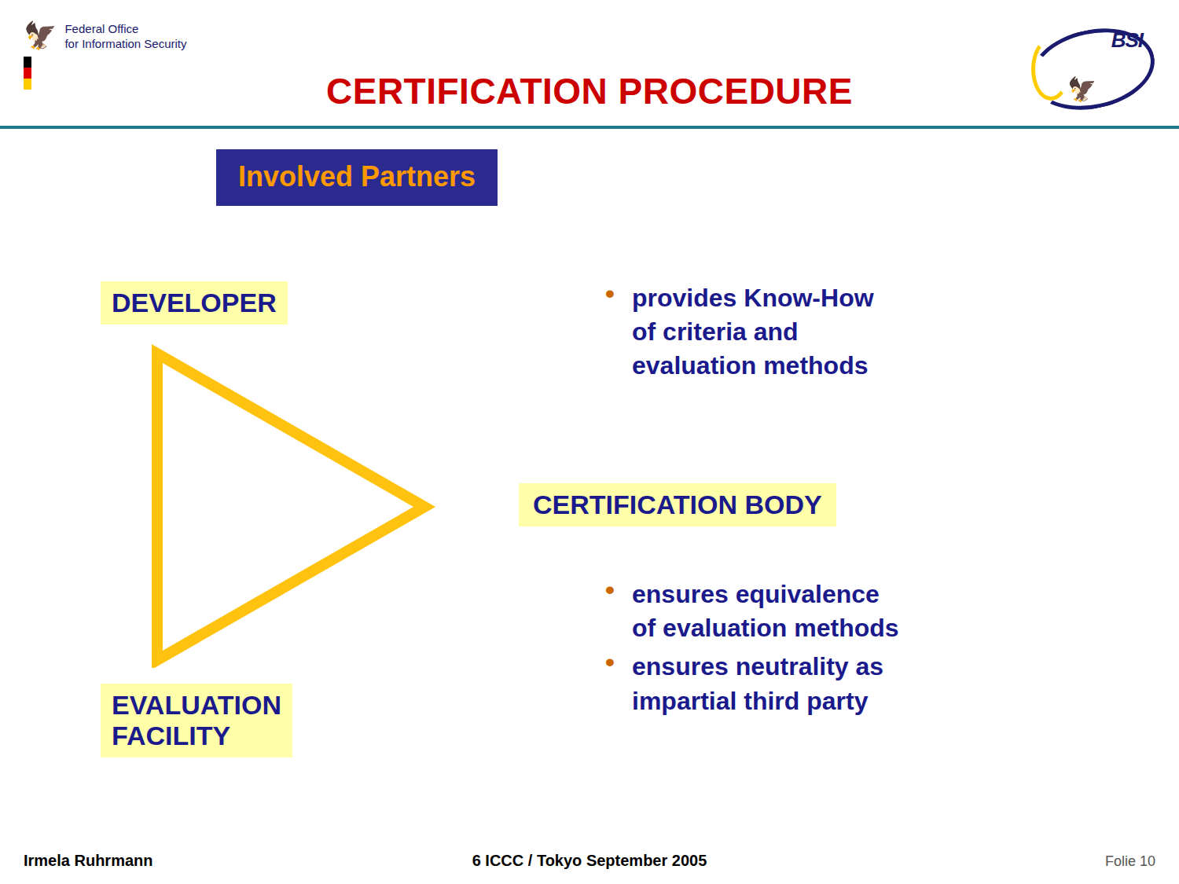🦅 Federal Office
for Information Security
CERTIFICATION PROCEDURE
BSI
🦅
Involved Partners
DEVELOPER
EVALUATION
FACILITY
provides Know-How
of criteria and
evaluation methods
CERTIFICATION BODY
ensures equivalence
of evaluation methods
ensures neutrality as
impartial third party
Irmela Ruhrmann
6 ICCC / Tokyo September 2005
Folie 10